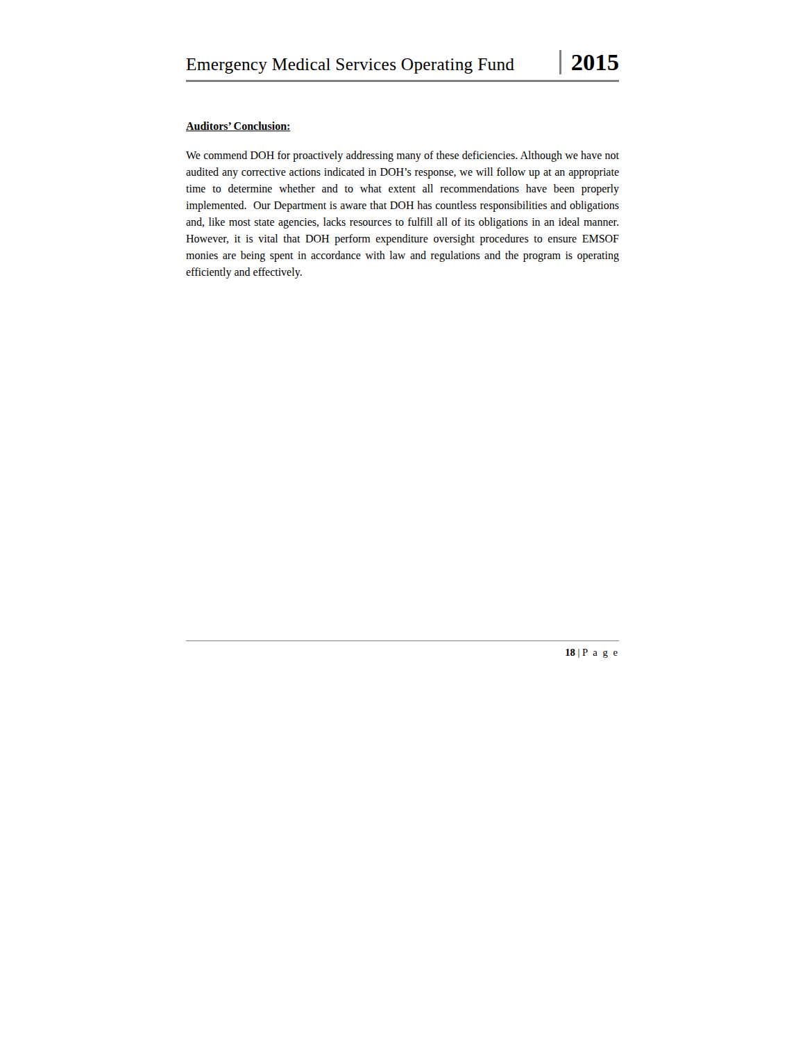Emergency Medical Services Operating Fund
2015
Auditors’ Conclusion:
We commend DOH for proactively addressing many of these deficiencies. Although we have not audited any corrective actions indicated in DOH’s response, we will follow up at an appropriate time to determine whether and to what extent all recommendations have been properly implemented. Our Department is aware that DOH has countless responsibilities and obligations and, like most state agencies, lacks resources to fulfill all of its obligations in an ideal manner. However, it is vital that DOH perform expenditure oversight procedures to ensure EMSOF monies are being spent in accordance with law and regulations and the program is operating efficiently and effectively.
18 | P a g e